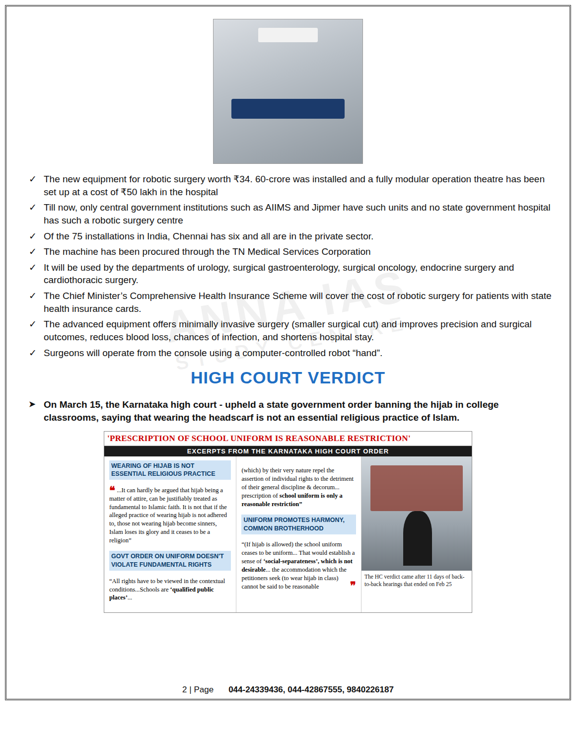ANNA IASSTUDY CENTRE
The new equipment for robotic surgery worth ₹34. 60-crore was installed and a fully modular operation theatre has been set up at a cost of ₹50 lakh in the hospital
Till now, only central government institutions such as AIIMS and Jipmer have such units and no state government hospital has such a robotic surgery centre
Of the 75 installations in India, Chennai has six and all are in the private sector.
The machine has been procured through the TN Medical Services Corporation
It will be used by the departments of urology, surgical gastroenterology, surgical oncology, endocrine surgery and cardiothoracic surgery.
The Chief Minister’s Comprehensive Health Insurance Scheme will cover the cost of robotic surgery for patients with state health insurance cards.
The advanced equipment offers minimally invasive surgery (smaller surgical cut) and improves precision and surgical outcomes, reduces blood loss, chances of infection, and shortens hospital stay.
Surgeons will operate from the console using a computer-controlled robot “hand”.
HIGH COURT VERDICT
On March 15, the Karnataka high court - upheld a state government order banning the hijab in college classrooms, saying that wearing the headscarf is not an essential religious practice of Islam.
'PRESCRIPTION OF SCHOOL UNIFORM IS REASONABLE RESTRICTION'
EXCERPTS FROM THE KARNATAKA HIGH COURT ORDER
WEARING OF HIJAB IS NOT ESSENTIAL RELIGIOUS PRACTICE
❝ ...It can hardly be argued that hijab being a matter of attire, can be justifiably treated as fundamental to Islamic faith. It is not that if the alleged practice of wearing hijab is not adhered to, those not wearing hijab become sinners, Islam loses its glory and it ceases to be a religion”
GOVT ORDER ON UNIFORM DOESN'T VIOLATE FUNDAMENTAL RIGHTS
“All rights have to be viewed in the contextual conditions...Schools are ‘qualified public places’...
(which) by their very nature repel the assertion of individual rights to the detriment of their general discipline & decorum... prescription of school uniform is only a reasonable restriction”
UNIFORM PROMOTES HARMONY, COMMON BROTHERHOOD
“(If hijab is allowed) the school uniform ceases to be uniform... That would establish a sense of ‘social-separateness’, which is not desirable... the accommodation which the petitioners seek (to wear hijab in class) cannot be said to be reasonable ❞
The HC verdict came after 11 days of back-to-back hearings that ended on Feb 25
2 | Page044-24339436, 044-42867555, 9840226187